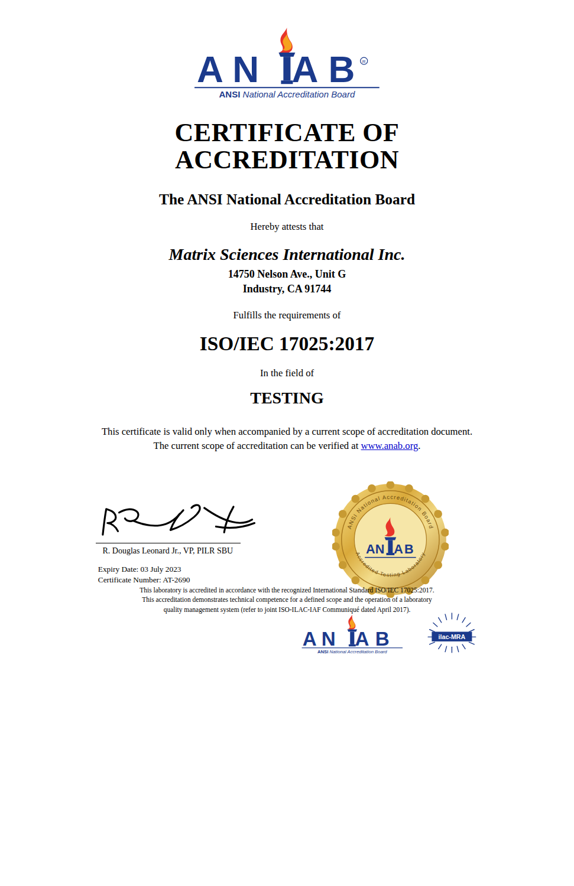A N A B R ANSI National Accreditation Board
CERTIFICATE OF ACCREDITATION
The ANSI National Accreditation Board
Hereby attests that
Matrix Sciences International Inc.
14750 Nelson Ave., Unit G
Industry, CA 91744
Fulfills the requirements of
ISO/IEC 17025:2017
In the field of
TESTING
This certificate is valid only when accompanied by a current scope of accreditation document.
The current scope of accreditation can be verified at www.anab.org.
R. Douglas Leonard Jr., VP, PILR SBU
Expiry Date: 03 July 2023
Certificate Number: AT-2690
ANSI National Accreditation Board Accredited Testing Laboratory A N A B
A N A B ANSI National Accreditation Board
ilac-MRA
This laboratory is accredited in accordance with the recognized International Standard ISO/IEC 17025:2017.
This accreditation demonstrates technical competence for a defined scope and the operation of a laboratory
quality management system (refer to joint ISO-ILAC-IAF Communiqué dated April 2017).